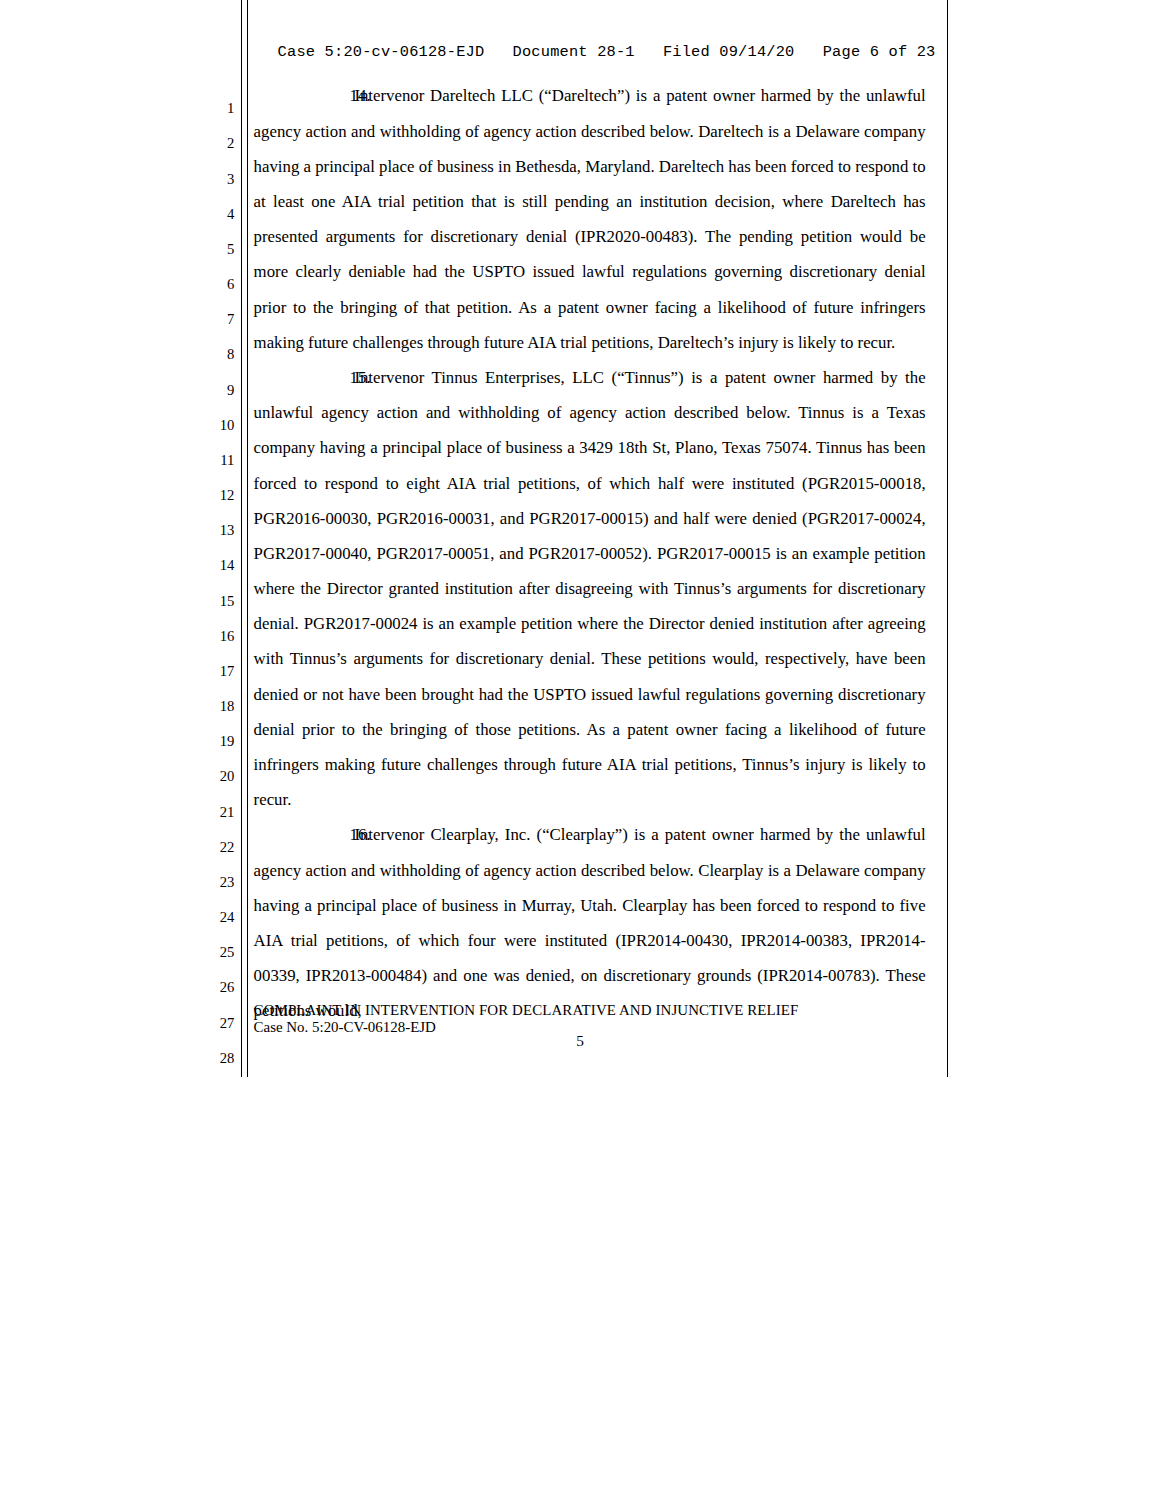Case 5:20-cv-06128-EJD Document 28-1 Filed 09/14/20 Page 6 of 23
1
2
3
4
5
6
7
8
9
10
11
12
13
14
15
16
17
18
19
20
21
22
23
24
25
26
27
28
14. Intervenor Dareltech LLC (“Dareltech”) is a patent owner harmed by the unlawful agency action and withholding of agency action described below. Dareltech is a Delaware company having a principal place of business in Bethesda, Maryland. Dareltech has been forced to respond to at least one AIA trial petition that is still pending an institution decision, where Dareltech has presented arguments for discretionary denial (IPR2020-00483). The pending petition would be more clearly deniable had the USPTO issued lawful regulations governing discretionary denial prior to the bringing of that petition. As a patent owner facing a likelihood of future infringers making future challenges through future AIA trial petitions, Dareltech’s injury is likely to recur.
15. Intervenor Tinnus Enterprises, LLC (“Tinnus”) is a patent owner harmed by the unlawful agency action and withholding of agency action described below. Tinnus is a Texas company having a principal place of business a 3429 18th St, Plano, Texas 75074. Tinnus has been forced to respond to eight AIA trial petitions, of which half were instituted (PGR2015-00018, PGR2016-00030, PGR2016-00031, and PGR2017-00015) and half were denied (PGR2017-00024, PGR2017-00040, PGR2017-00051, and PGR2017-00052). PGR2017-00015 is an example petition where the Director granted institution after disagreeing with Tinnus’s arguments for discretionary denial. PGR2017-00024 is an example petition where the Director denied institution after agreeing with Tinnus’s arguments for discretionary denial. These petitions would, respectively, have been denied or not have been brought had the USPTO issued lawful regulations governing discretionary denial prior to the bringing of those petitions. As a patent owner facing a likelihood of future infringers making future challenges through future AIA trial petitions, Tinnus’s injury is likely to recur.
16. Intervenor Clearplay, Inc. (“Clearplay”) is a patent owner harmed by the unlawful agency action and withholding of agency action described below. Clearplay is a Delaware company having a principal place of business in Murray, Utah. Clearplay has been forced to respond to five AIA trial petitions, of which four were instituted (IPR2014-00430, IPR2014-00383, IPR2014-00339, IPR2013-000484) and one was denied, on discretionary grounds (IPR2014-00783). These petitions would,
COMPLAINT IN INTERVENTION FOR DECLARATIVE AND INJUNCTIVE RELIEF
Case No. 5:20-CV-06128-EJD
5